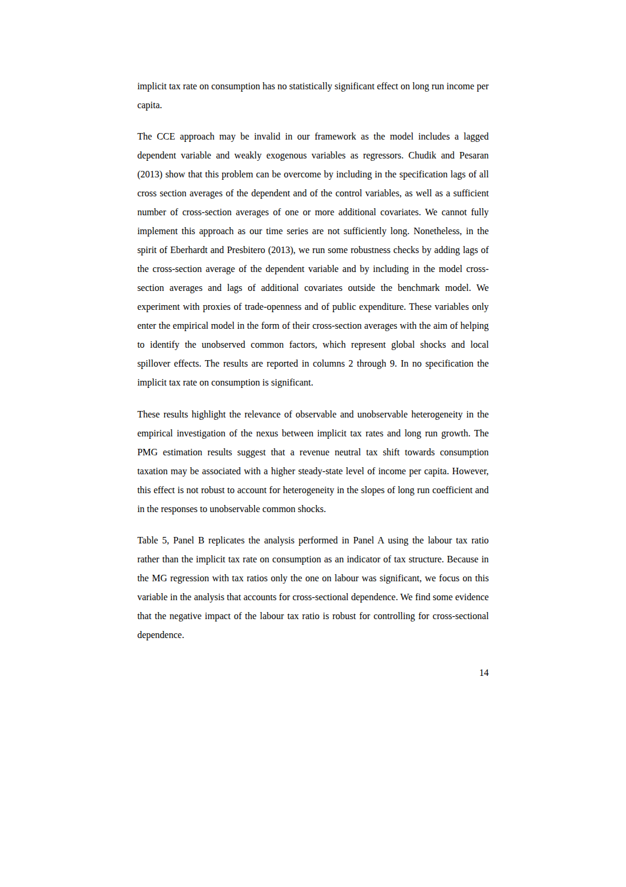implicit tax rate on consumption has no statistically significant effect on long run income per capita.
The CCE approach may be invalid in our framework as the model includes a lagged dependent variable and weakly exogenous variables as regressors. Chudik and Pesaran (2013) show that this problem can be overcome by including in the specification lags of all cross section averages of the dependent and of the control variables, as well as a sufficient number of cross-section averages of one or more additional covariates. We cannot fully implement this approach as our time series are not sufficiently long. Nonetheless, in the spirit of Eberhardt and Presbitero (2013), we run some robustness checks by adding lags of the cross-section average of the dependent variable and by including in the model cross-section averages and lags of additional covariates outside the benchmark model. We experiment with proxies of trade-openness and of public expenditure. These variables only enter the empirical model in the form of their cross-section averages with the aim of helping to identify the unobserved common factors, which represent global shocks and local spillover effects. The results are reported in columns 2 through 9. In no specification the implicit tax rate on consumption is significant.
These results highlight the relevance of observable and unobservable heterogeneity in the empirical investigation of the nexus between implicit tax rates and long run growth. The PMG estimation results suggest that a revenue neutral tax shift towards consumption taxation may be associated with a higher steady-state level of income per capita. However, this effect is not robust to account for heterogeneity in the slopes of long run coefficient and in the responses to unobservable common shocks.
Table 5, Panel B replicates the analysis performed in Panel A using the labour tax ratio rather than the implicit tax rate on consumption as an indicator of tax structure. Because in the MG regression with tax ratios only the one on labour was significant, we focus on this variable in the analysis that accounts for cross-sectional dependence. We find some evidence that the negative impact of the labour tax ratio is robust for controlling for cross-sectional dependence.
14